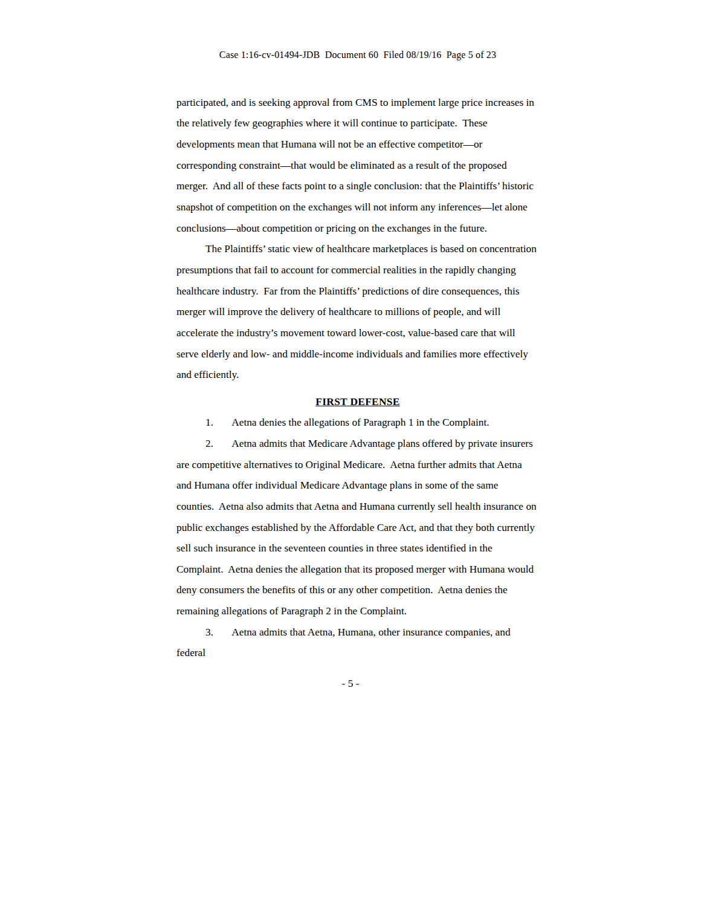Case 1:16-cv-01494-JDB Document 60 Filed 08/19/16 Page 5 of 23
participated, and is seeking approval from CMS to implement large price increases in the relatively few geographies where it will continue to participate. These developments mean that Humana will not be an effective competitor—or corresponding constraint—that would be eliminated as a result of the proposed merger. And all of these facts point to a single conclusion: that the Plaintiffs’ historic snapshot of competition on the exchanges will not inform any inferences—let alone conclusions—about competition or pricing on the exchanges in the future.
The Plaintiffs’ static view of healthcare marketplaces is based on concentration presumptions that fail to account for commercial realities in the rapidly changing healthcare industry. Far from the Plaintiffs’ predictions of dire consequences, this merger will improve the delivery of healthcare to millions of people, and will accelerate the industry’s movement toward lower-cost, value-based care that will serve elderly and low- and middle-income individuals and families more effectively and efficiently.
FIRST DEFENSE
1. Aetna denies the allegations of Paragraph 1 in the Complaint.
2. Aetna admits that Medicare Advantage plans offered by private insurers are competitive alternatives to Original Medicare. Aetna further admits that Aetna and Humana offer individual Medicare Advantage plans in some of the same counties. Aetna also admits that Aetna and Humana currently sell health insurance on public exchanges established by the Affordable Care Act, and that they both currently sell such insurance in the seventeen counties in three states identified in the Complaint. Aetna denies the allegation that its proposed merger with Humana would deny consumers the benefits of this or any other competition. Aetna denies the remaining allegations of Paragraph 2 in the Complaint.
3. Aetna admits that Aetna, Humana, other insurance companies, and federal
- 5 -